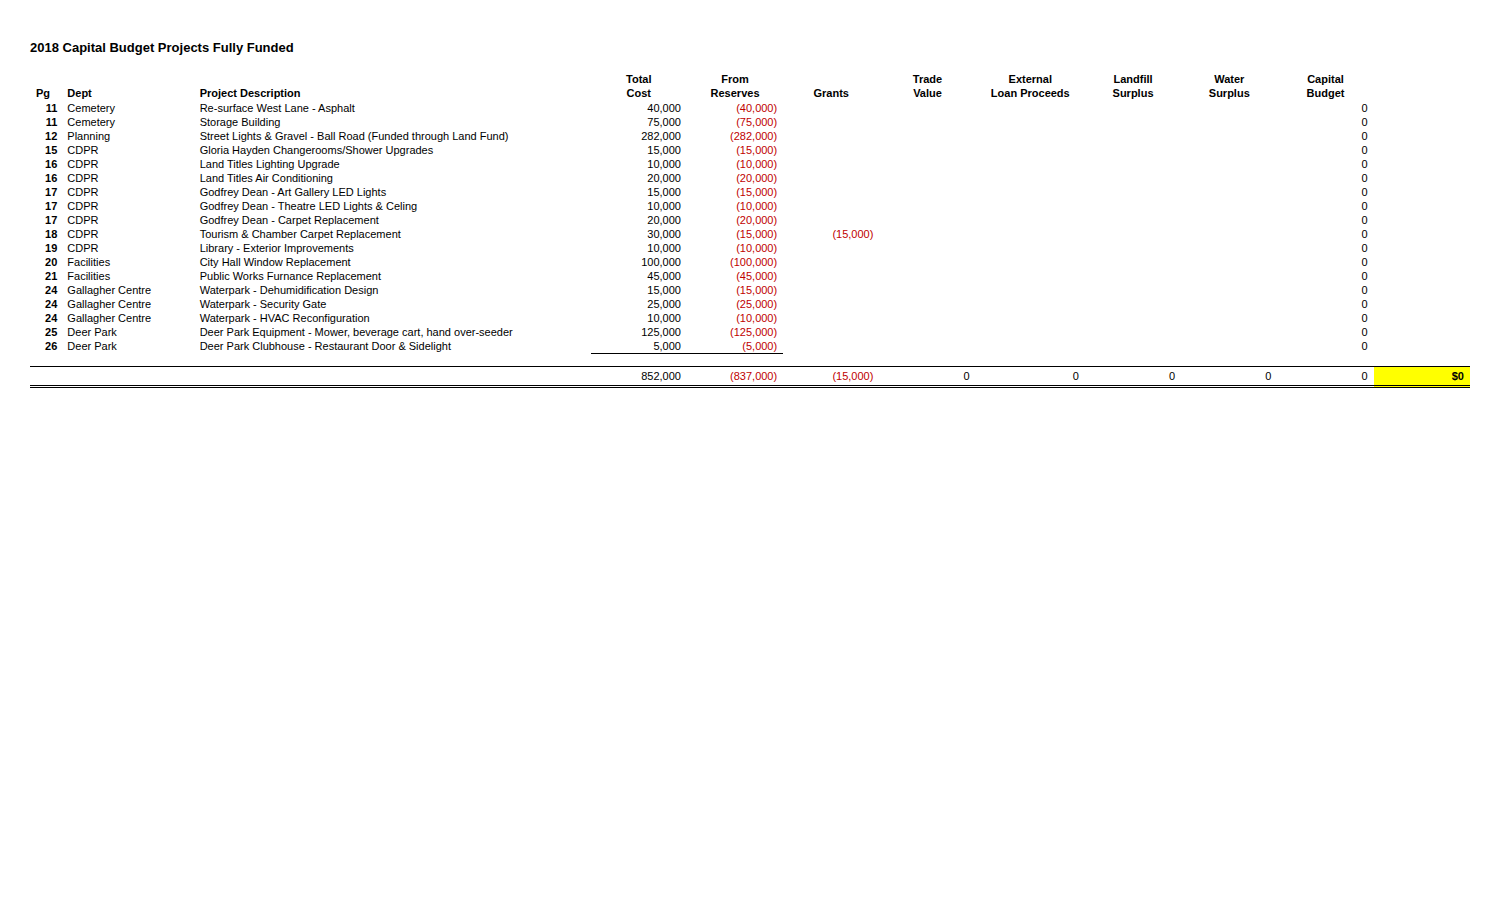2018 Capital Budget Projects Fully Funded
| | | | Total | From | | Trade | External | Landfill | Water | Capital | |
| --- | --- | --- | --- | --- | --- | --- | --- | --- | --- | --- | --- |
| Pg | Dept | Project Description | Cost | Reserves | Grants | Value | Loan Proceeds | Surplus | Surplus | Budget | |
| 11 | Cemetery | Re-surface West Lane - Asphalt | 40,000 | (40,000) | | | | | | 0 | |
| 11 | Cemetery | Storage Building | 75,000 | (75,000) | | | | | | 0 | |
| 12 | Planning | Street Lights & Gravel - Ball Road (Funded through Land Fund) | 282,000 | (282,000) | | | | | | 0 | |
| 15 | CDPR | Gloria Hayden Changerooms/Shower Upgrades | 15,000 | (15,000) | | | | | | 0 | |
| 16 | CDPR | Land Titles Lighting Upgrade | 10,000 | (10,000) | | | | | | 0 | |
| 16 | CDPR | Land Titles Air Conditioning | 20,000 | (20,000) | | | | | | 0 | |
| 17 | CDPR | Godfrey Dean - Art Gallery LED Lights | 15,000 | (15,000) | | | | | | 0 | |
| 17 | CDPR | Godfrey Dean - Theatre LED Lights & Celing | 10,000 | (10,000) | | | | | | 0 | |
| 17 | CDPR | Godfrey Dean - Carpet Replacement | 20,000 | (20,000) | | | | | | 0 | |
| 18 | CDPR | Tourism & Chamber Carpet Replacement | 30,000 | (15,000) | (15,000) | | | | | 0 | |
| 19 | CDPR | Library - Exterior Improvements | 10,000 | (10,000) | | | | | | 0 | |
| 20 | Facilities | City Hall Window Replacement | 100,000 | (100,000) | | | | | | 0 | |
| 21 | Facilities | Public Works Furnance Replacement | 45,000 | (45,000) | | | | | | 0 | |
| 24 | Gallagher Centre | Waterpark - Dehumidification Design | 15,000 | (15,000) | | | | | | 0 | |
| 24 | Gallagher Centre | Waterpark - Security Gate | 25,000 | (25,000) | | | | | | 0 | |
| 24 | Gallagher Centre | Waterpark - HVAC Reconfiguration | 10,000 | (10,000) | | | | | | 0 | |
| 25 | Deer Park | Deer Park Equipment - Mower, beverage cart, hand over-seeder | 125,000 | (125,000) | | | | | | 0 | |
| 26 | Deer Park | Deer Park Clubhouse - Restaurant Door & Sidelight | 5,000 | (5,000) | | | | | | 0 | |
| | | | 852,000 | (837,000) | (15,000) | 0 | 0 | 0 | 0 | 0 | $0 |